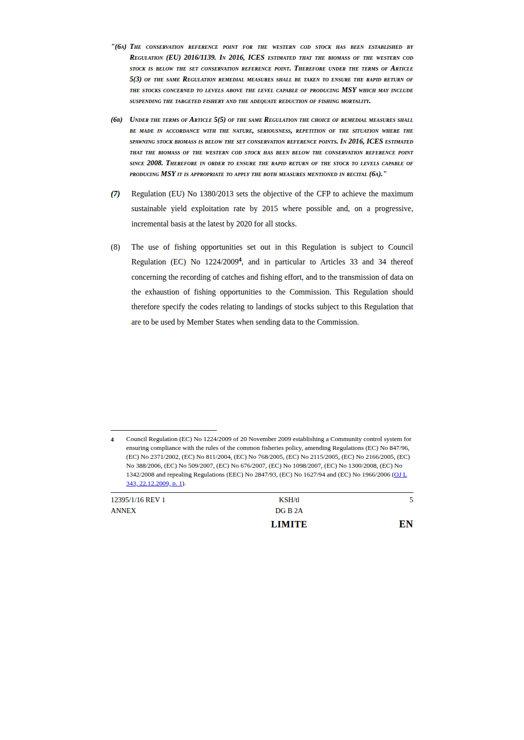"(6a)
The conservation reference point for the western cod stock has been established by Regulation (EU) 2016/1139. In 2016, ICES estimated that the biomass of the western cod stock is below the set conservation reference point. Therefore under the terms of Article 5(3) of the same Regulation remedial measures shall be taken to ensure the rapid return of the stocks concerned to levels above the level capable of producing MSY which may include suspending the targeted fishery and the adequate reduction of fishing mortality.
(6b)
Under the terms of Article 5(5) of the same Regulation the choice of remedial measures shall be made in accordance with the nature, seriousness, repetition of the situation where the spawning stock biomass is below the set conservation reference points. In 2016, ICES estimated that the biomass of the western cod stock has been below the conservation reference point since 2008. Therefore in order to ensure the rapid return of the stock to levels capable of producing MSY it is appropriate to apply the both measures mentioned in recital (6a)."
(7)
Regulation (EU) No 1380/2013 sets the objective of the CFP to achieve the maximum sustainable yield exploitation rate by 2015 where possible and, on a progressive, incremental basis at the latest by 2020 for all stocks.
(8)
The use of fishing opportunities set out in this Regulation is subject to Council Regulation (EC) No 1224/20094, and in particular to Articles 33 and 34 thereof concerning the recording of catches and fishing effort, and to the transmission of data on the exhaustion of fishing opportunities to the Commission. This Regulation should therefore specify the codes relating to landings of stocks subject to this Regulation that are to be used by Member States when sending data to the Commission.
4
Council Regulation (EC) No 1224/2009 of 20 November 2009 establishing a Community control system for ensuring compliance with the rules of the common fisheries policy, amending Regulations (EC) No 847/96, (EC) No 2371/2002, (EC) No 811/2004, (EC) No 768/2005, (EC) No 2115/2005, (EC) No 2166/2005, (EC) No 388/2006, (EC) No 509/2007, (EC) No 676/2007, (EC) No 1098/2007, (EC) No 1300/2008, (EC) No 1342/2008 and repealing Regulations (EEC) No 2847/93, (EC) No 1627/94 and (EC) No 1966/2006 (OJ L 343, 22.12.2009, p. 1).
12395/1/16 REV 1
KSH/tl
5
ANNEX
DG B 2A
LIMITE
EN